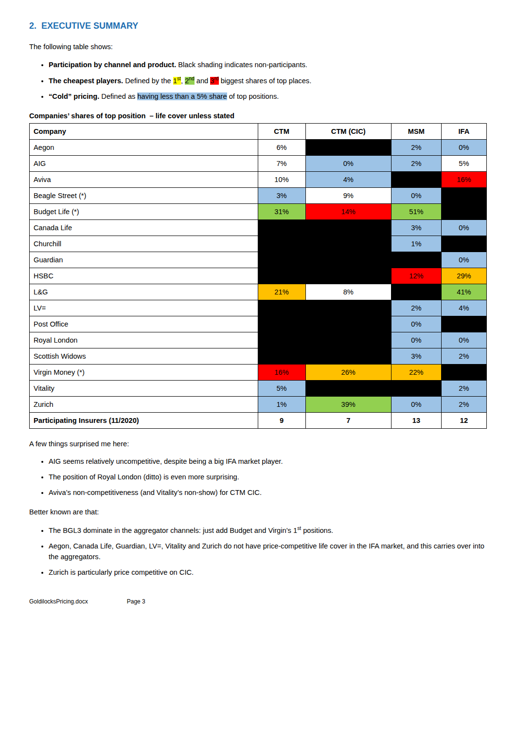2. EXECUTIVE SUMMARY
The following table shows:
Participation by channel and product. Black shading indicates non-participants.
The cheapest players. Defined by the 1st, 2nd and 3rd biggest shares of top places.
“Cold” pricing. Defined as having less than a 5% share of top positions.
Companies’ shares of top position – life cover unless stated
| Company | CTM | CTM (CIC) | MSM | IFA |
| --- | --- | --- | --- | --- |
| Aegon | 6% | | 2% | 0% |
| AIG | 7% | 0% | 2% | 5% |
| Aviva | 10% | 4% | | 16% |
| Beagle Street (*) | 3% | 9% | 0% | |
| Budget Life (*) | 31% | 14% | 51% | |
| Canada Life | | | 3% | 0% |
| Churchill | 1% | |
| Guardian | | 0% |
| HSBC | | | 12% | 29% |
| L&G | 21% | 8% | | 41% |
| LV= | | | 2% | 4% |
| Post Office | 0% | |
| Royal London | 0% | 0% |
| Scottish Widows | 3% | 2% |
| Virgin Money (*) | 16% | 26% | 22% | |
| Vitality | 5% | | | 2% |
| Zurich | 1% | 39% | 0% | 2% |
| Participating Insurers (11/2020) | 9 | 7 | 13 | 12 |
A few things surprised me here:
AIG seems relatively uncompetitive, despite being a big IFA market player.
The position of Royal London (ditto) is even more surprising.
Aviva’s non-competitiveness (and Vitality’s non-show) for CTM CIC.
Better known are that:
The BGL3 dominate in the aggregator channels: just add Budget and Virgin’s 1st positions.
Aegon, Canada Life, Guardian, LV=, Vitality and Zurich do not have price-competitive life cover in the IFA market, and this carries over into the aggregators.
Zurich is particularly price competitive on CIC.
GoldilocksPricing.docx Page 3